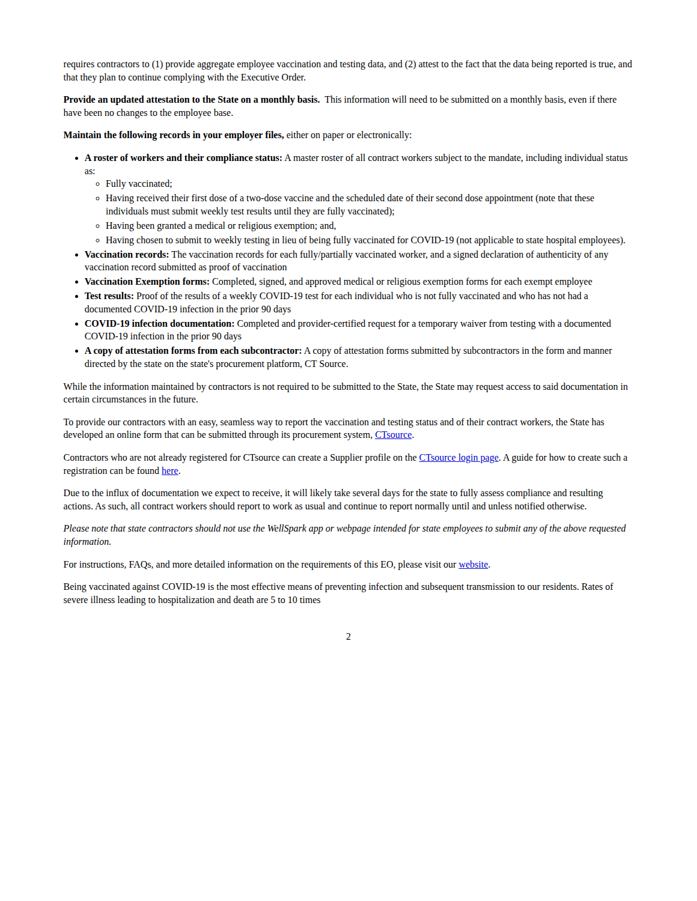requires contractors to (1) provide aggregate employee vaccination and testing data, and (2) attest to the fact that the data being reported is true, and that they plan to continue complying with the Executive Order.
Provide an updated attestation to the State on a monthly basis. This information will need to be submitted on a monthly basis, even if there have been no changes to the employee base.
Maintain the following records in your employer files, either on paper or electronically:
A roster of workers and their compliance status: A master roster of all contract workers subject to the mandate, including individual status as:
Fully vaccinated;
Having received their first dose of a two-dose vaccine and the scheduled date of their second dose appointment (note that these individuals must submit weekly test results until they are fully vaccinated);
Having been granted a medical or religious exemption; and,
Having chosen to submit to weekly testing in lieu of being fully vaccinated for COVID-19 (not applicable to state hospital employees).
Vaccination records: The vaccination records for each fully/partially vaccinated worker, and a signed declaration of authenticity of any vaccination record submitted as proof of vaccination
Vaccination Exemption forms: Completed, signed, and approved medical or religious exemption forms for each exempt employee
Test results: Proof of the results of a weekly COVID-19 test for each individual who is not fully vaccinated and who has not had a documented COVID-19 infection in the prior 90 days
COVID-19 infection documentation: Completed and provider-certified request for a temporary waiver from testing with a documented COVID-19 infection in the prior 90 days
A copy of attestation forms from each subcontractor: A copy of attestation forms submitted by subcontractors in the form and manner directed by the state on the state's procurement platform, CT Source.
While the information maintained by contractors is not required to be submitted to the State, the State may request access to said documentation in certain circumstances in the future.
To provide our contractors with an easy, seamless way to report the vaccination and testing status and of their contract workers, the State has developed an online form that can be submitted through its procurement system, CTsource.
Contractors who are not already registered for CTsource can create a Supplier profile on the CTsource login page. A guide for how to create such a registration can be found here.
Due to the influx of documentation we expect to receive, it will likely take several days for the state to fully assess compliance and resulting actions. As such, all contract workers should report to work as usual and continue to report normally until and unless notified otherwise.
Please note that state contractors should not use the WellSpark app or webpage intended for state employees to submit any of the above requested information.
For instructions, FAQs, and more detailed information on the requirements of this EO, please visit our website.
Being vaccinated against COVID-19 is the most effective means of preventing infection and subsequent transmission to our residents. Rates of severe illness leading to hospitalization and death are 5 to 10 times
2